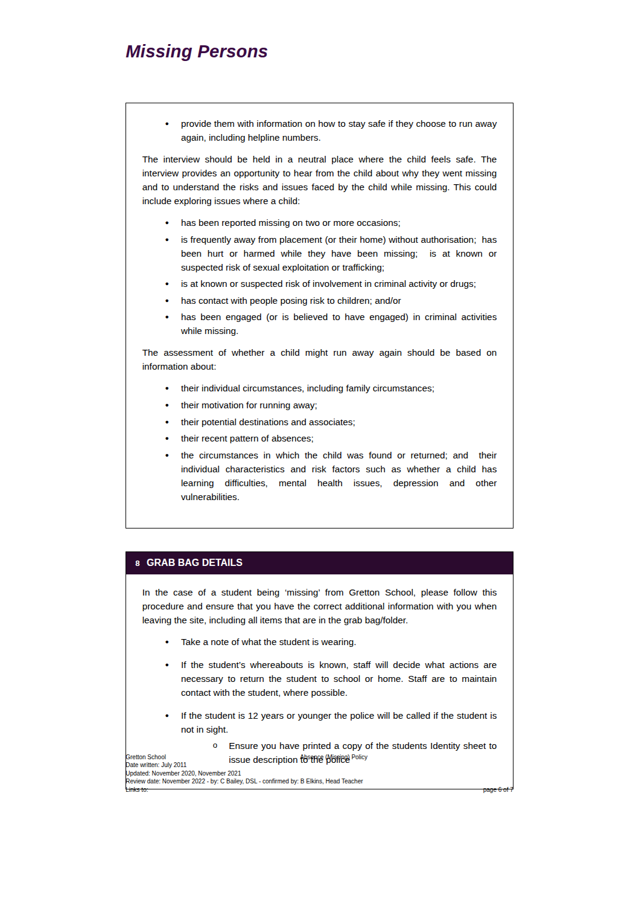Missing Persons
provide them with information on how to stay safe if they choose to run away again, including helpline numbers.
The interview should be held in a neutral place where the child feels safe. The interview provides an opportunity to hear from the child about why they went missing and to understand the risks and issues faced by the child while missing. This could include exploring issues where a child:
has been reported missing on two or more occasions;
is frequently away from placement (or their home) without authorisation; has been hurt or harmed while they have been missing; is at known or suspected risk of sexual exploitation or trafficking;
is at known or suspected risk of involvement in criminal activity or drugs;
has contact with people posing risk to children; and/or
has been engaged (or is believed to have engaged) in criminal activities while missing.
The assessment of whether a child might run away again should be based on information about:
their individual circumstances, including family circumstances;
their motivation for running away;
their potential destinations and associates;
their recent pattern of absences;
the circumstances in which the child was found or returned; and their individual characteristics and risk factors such as whether a child has learning difficulties, mental health issues, depression and other vulnerabilities.
8 GRAB BAG DETAILS
In the case of a student being ‘missing’ from Gretton School, please follow this procedure and ensure that you have the correct additional information with you when leaving the site, including all items that are in the grab bag/folder.
Take a note of what the student is wearing.
If the student’s whereabouts is known, staff will decide what actions are necessary to return the student to school or home. Staff are to maintain contact with the student, where possible.
If the student is 12 years or younger the police will be called if the student is not in sight.
Ensure you have printed a copy of the students Identity sheet to issue description to the police
Gretton School
Absence (Missing) Policy
Date written: July 2011
Updated: November 2020, November 2021
Review date: November 2022 - by: C Bailey, DSL - confirmed by: B Elkins, Head Teacher
Links to:
page 6 of 7